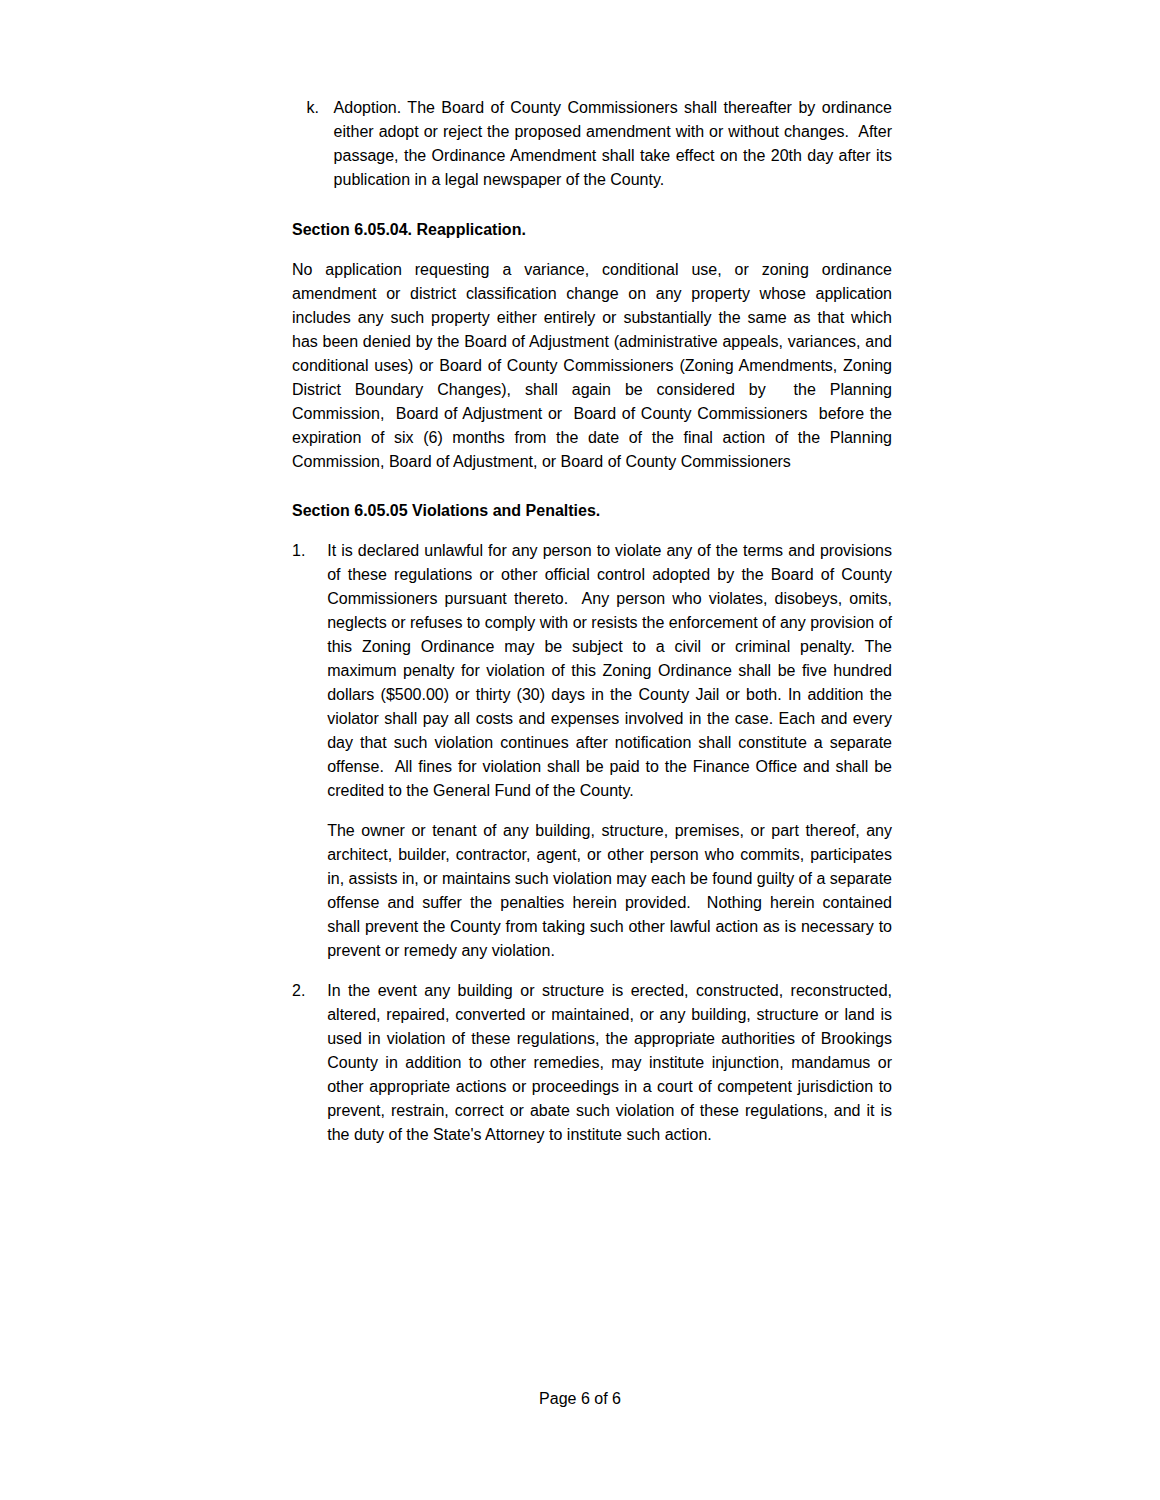k. Adoption. The Board of County Commissioners shall thereafter by ordinance either adopt or reject the proposed amendment with or without changes. After passage, the Ordinance Amendment shall take effect on the 20th day after its publication in a legal newspaper of the County.
Section 6.05.04. Reapplication.
No application requesting a variance, conditional use, or zoning ordinance amendment or district classification change on any property whose application includes any such property either entirely or substantially the same as that which has been denied by the Board of Adjustment (administrative appeals, variances, and conditional uses) or Board of County Commissioners (Zoning Amendments, Zoning District Boundary Changes), shall again be considered by the Planning Commission, Board of Adjustment or Board of County Commissioners before the expiration of six (6) months from the date of the final action of the Planning Commission, Board of Adjustment, or Board of County Commissioners
Section 6.05.05 Violations and Penalties.
1.
It is declared unlawful for any person to violate any of the terms and provisions of these regulations or other official control adopted by the Board of County Commissioners pursuant thereto. Any person who violates, disobeys, omits, neglects or refuses to comply with or resists the enforcement of any provision of this Zoning Ordinance may be subject to a civil or criminal penalty. The maximum penalty for violation of this Zoning Ordinance shall be five hundred dollars ($500.00) or thirty (30) days in the County Jail or both. In addition the violator shall pay all costs and expenses involved in the case. Each and every day that such violation continues after notification shall constitute a separate offense. All fines for violation shall be paid to the Finance Office and shall be credited to the General Fund of the County.
The owner or tenant of any building, structure, premises, or part thereof, any architect, builder, contractor, agent, or other person who commits, participates in, assists in, or maintains such violation may each be found guilty of a separate offense and suffer the penalties herein provided. Nothing herein contained shall prevent the County from taking such other lawful action as is necessary to prevent or remedy any violation.
2.
In the event any building or structure is erected, constructed, reconstructed, altered, repaired, converted or maintained, or any building, structure or land is used in violation of these regulations, the appropriate authorities of Brookings County in addition to other remedies, may institute injunction, mandamus or other appropriate actions or proceedings in a court of competent jurisdiction to prevent, restrain, correct or abate such violation of these regulations, and it is the duty of the State's Attorney to institute such action.
Page 6 of 6